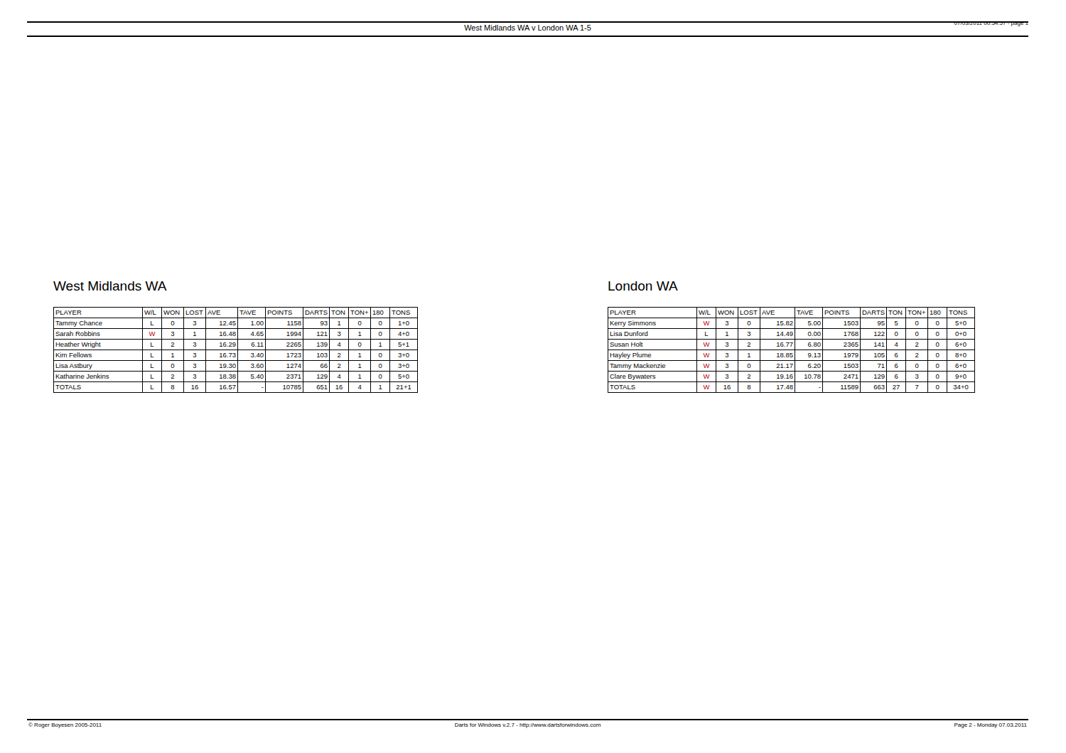West Midlands WA v London WA 1-5
07/03/2011 00:54:57 - page 1
West Midlands WA
London WA
| PLAYER | W/L | WON | LOST | AVE | TAVE | POINTS | DARTS | TON | TON+ | 180 | TONS |
| --- | --- | --- | --- | --- | --- | --- | --- | --- | --- | --- | --- |
| Tammy Chance | L | 0 | 3 | 12.45 | 1.00 | 1158 | 93 | 1 | 0 | 0 | 1+0 |
| Sarah Robbins | W | 3 | 1 | 16.48 | 4.65 | 1994 | 121 | 3 | 1 | 0 | 4+0 |
| Heather Wright | L | 2 | 3 | 16.29 | 6.11 | 2265 | 139 | 4 | 0 | 1 | 5+1 |
| Kim Fellows | L | 1 | 3 | 16.73 | 3.40 | 1723 | 103 | 2 | 1 | 0 | 3+0 |
| Lisa Astbury | L | 0 | 3 | 19.30 | 3.60 | 1274 | 66 | 2 | 1 | 0 | 3+0 |
| Katharine Jenkins | L | 2 | 3 | 18.38 | 5.40 | 2371 | 129 | 4 | 1 | 0 | 5+0 |
| TOTALS | L | 8 | 16 | 16.57 | - | 10785 | 651 | 16 | 4 | 1 | 21+1 |
| PLAYER | W/L | WON | LOST | AVE | TAVE | POINTS | DARTS | TON | TON+ | 180 | TONS |
| --- | --- | --- | --- | --- | --- | --- | --- | --- | --- | --- | --- |
| Kerry Simmons | W | 3 | 0 | 15.82 | 5.00 | 1503 | 95 | 5 | 0 | 0 | 5+0 |
| Lisa Dunford | L | 1 | 3 | 14.49 | 0.00 | 1768 | 122 | 0 | 0 | 0 | 0+0 |
| Susan Holt | W | 3 | 2 | 16.77 | 6.80 | 2365 | 141 | 4 | 2 | 0 | 6+0 |
| Hayley Plume | W | 3 | 1 | 18.85 | 9.13 | 1979 | 105 | 6 | 2 | 0 | 8+0 |
| Tammy Mackenzie | W | 3 | 0 | 21.17 | 6.20 | 1503 | 71 | 6 | 0 | 0 | 6+0 |
| Clare Bywaters | W | 3 | 2 | 19.16 | 10.78 | 2471 | 129 | 6 | 3 | 0 | 9+0 |
| TOTALS | W | 16 | 8 | 17.48 | - | 11589 | 663 | 27 | 7 | 0 | 34+0 |
© Roger Boyesen 2005-2011
Darts for Windows v.2.7 - http://www.dartsforwindows.com
Page 2 - Monday 07.03.2011